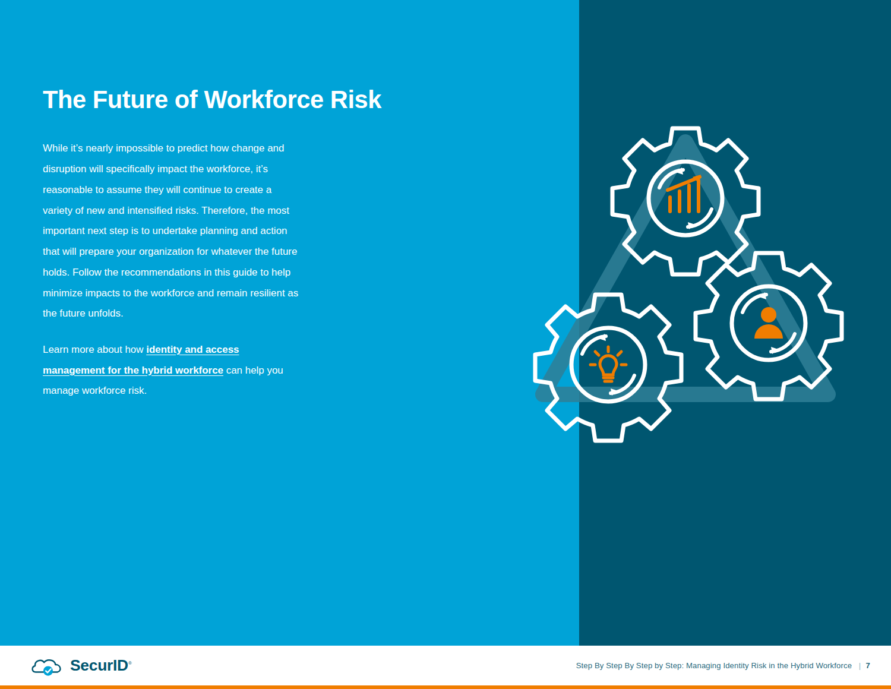The Future of Workforce Risk
While it’s nearly impossible to predict how change and disruption will specifically impact the workforce, it’s reasonable to assume they will continue to create a variety of new and intensified risks. Therefore, the most important next step is to undertake planning and action that will prepare your organization for whatever the future holds. Follow the recommendations in this guide to help minimize impacts to the workforce and remain resilient as the future unfolds.
Learn more about how identity and access management for the hybrid workforce can help you manage workforce risk.
SecurID®
Step By Step By Step by Step: Managing Identity Risk in the Hybrid Workforce |7